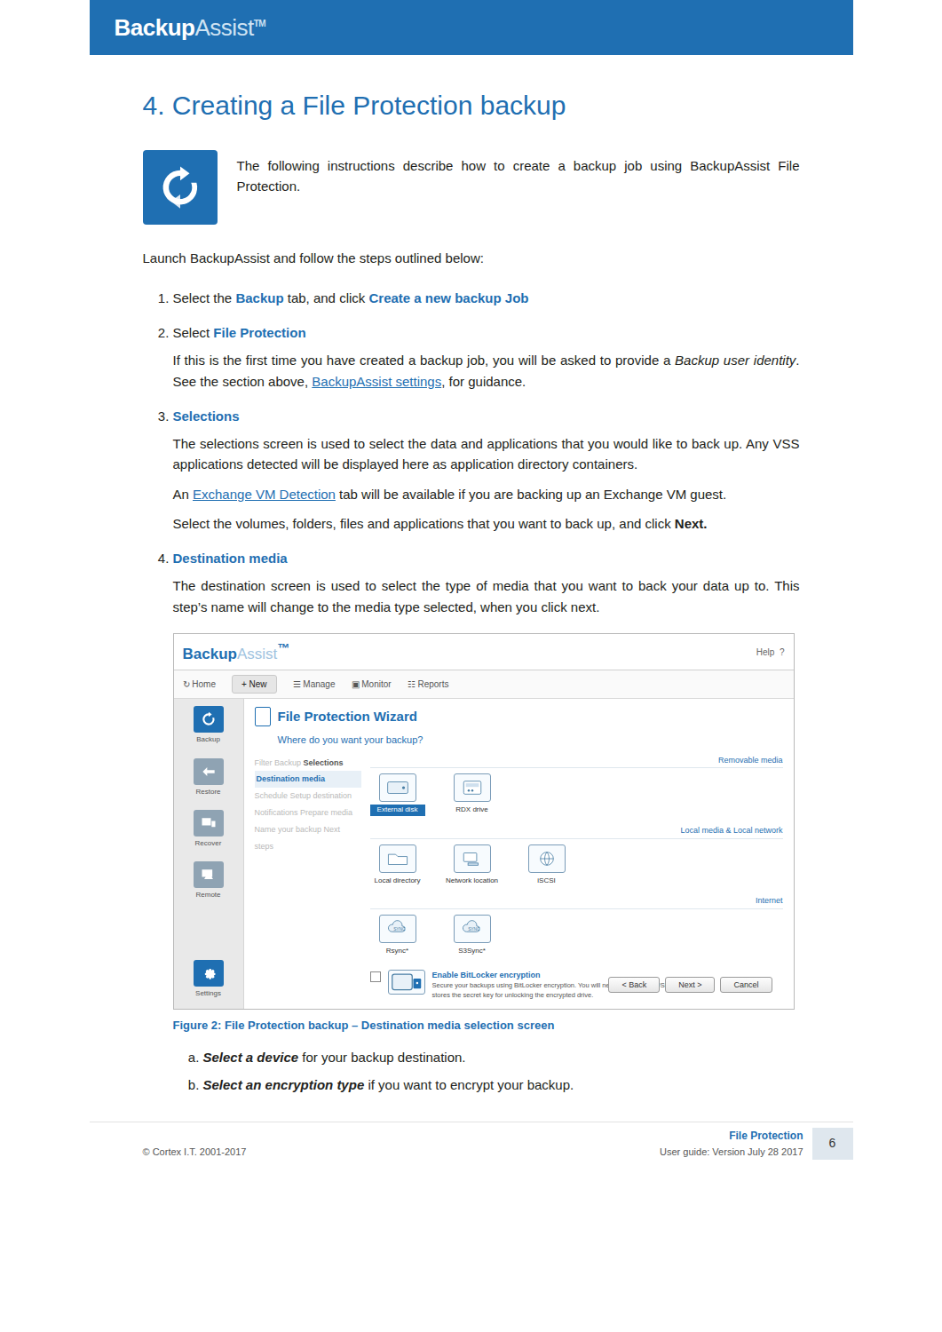Backup AssistTM
4. Creating a File Protection backup
The following instructions describe how to create a backup job using BackupAssist File Protection.
Launch BackupAssist and follow the steps outlined below:
Select the Backup tab, and click Create a new backup Job
Select File Protection
If this is the first time you have created a backup job, you will be asked to provide a Backup user identity. See the section above, BackupAssist settings, for guidance.
Selections
The selections screen is used to select the data and applications that you would like to back up. Any VSS applications detected will be displayed here as application directory containers.
An Exchange VM Detection tab will be available if you are backing up an Exchange VM guest.
Select the volumes, folders, files and applications that you want to back up, and click Next.
Destination media
The destination screen is used to select the type of media that you want to back your data up to. This step’s name will change to the media type selected, when you click next.
BackupAssist™
Help ?
↻ Home
+ New
☰ Manage
▣ Monitor
☷ Reports
Backup
Restore
Recover
Remote
Settings
File Protection Wizard
Where do you want your backup?
Filter Backup Selections Destination media Schedule Setup destination Notifications Prepare media Name your backup Next steps
Removable media
External disk
RDX drive
Local media & Local network
Local directory
Network location
iSCSI
Internet
SYNC
Rsync*
SYNC
S3Sync*
Enable BitLocker encryption
Secure your backups using BitLocker encryption. You will need to provide a USB flash drive that stores the secret key for unlocking the encrypted drive.
< Back Next > Cancel
Figure 2: File Protection backup – Destination media selection screen
Select a device for your backup destination.
Select an encryption type if you want to encrypt your backup.
© Cortex I.T. 2001-2017
File Protection
User guide: Version July 28 2017
6